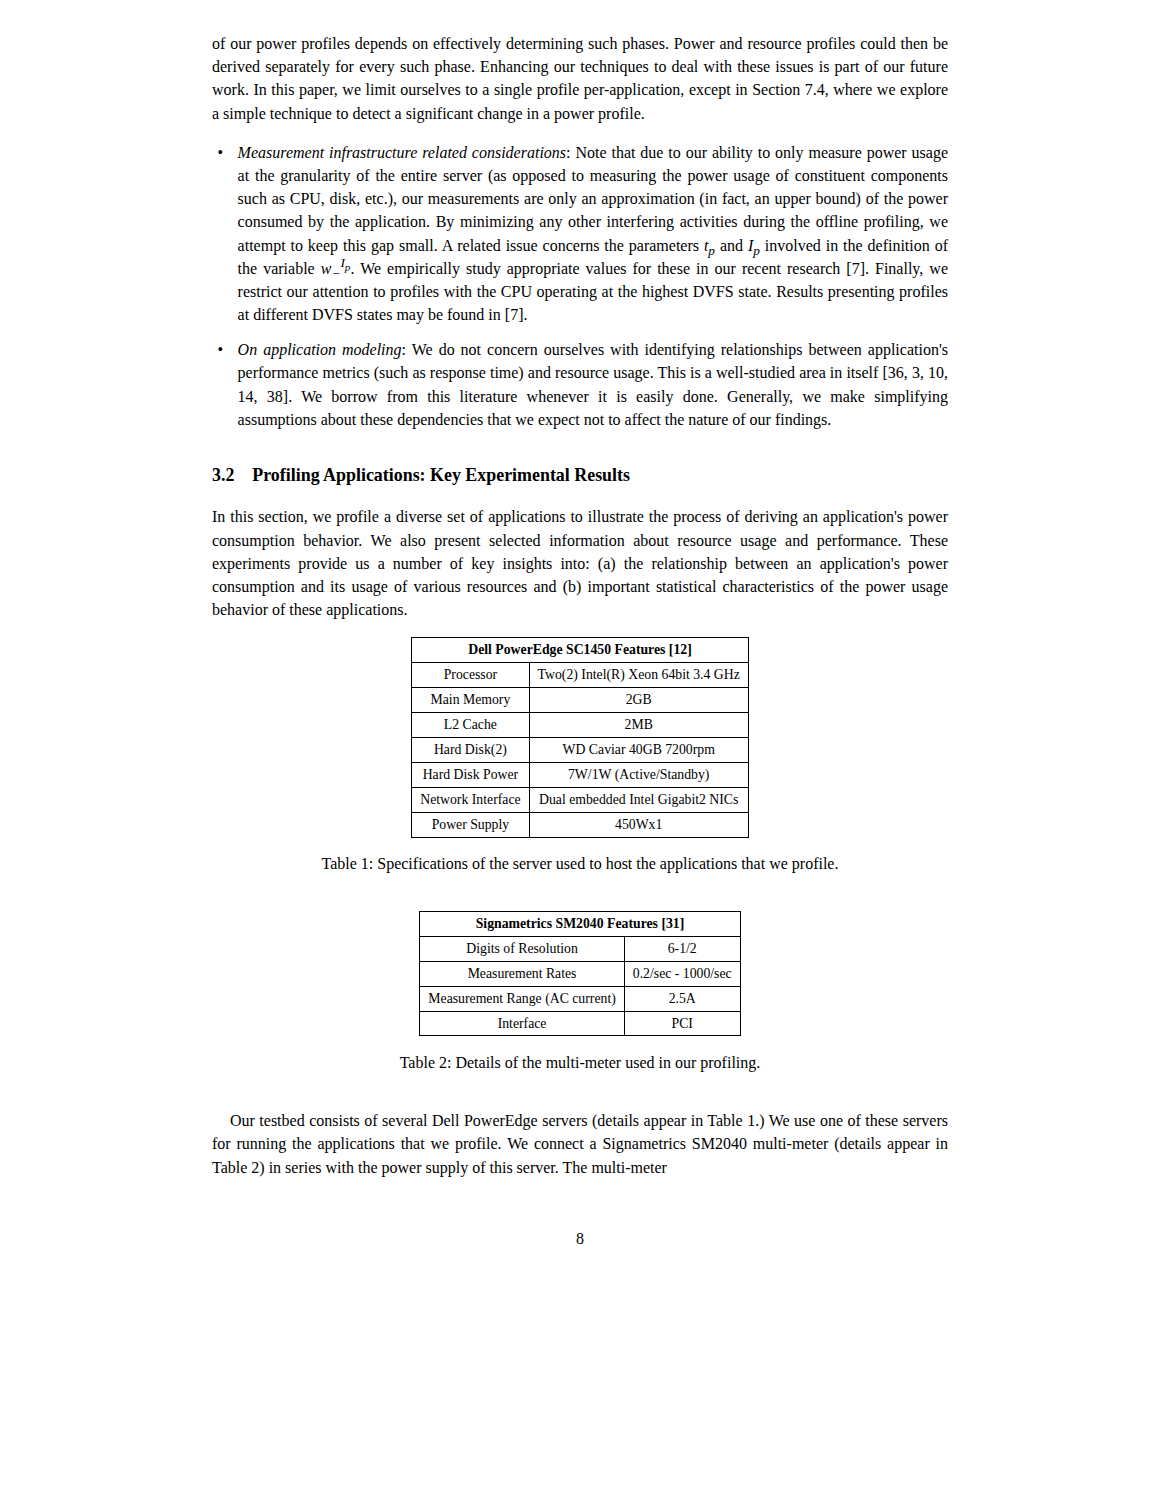of our power profiles depends on effectively determining such phases. Power and resource profiles could then be derived separately for every such phase. Enhancing our techniques to deal with these issues is part of our future work. In this paper, we limit ourselves to a single profile per-application, except in Section 7.4, where we explore a simple technique to detect a significant change in a power profile.
Measurement infrastructure related considerations: Note that due to our ability to only measure power usage at the granularity of the entire server (as opposed to measuring the power usage of constituent components such as CPU, disk, etc.), our measurements are only an approximation (in fact, an upper bound) of the power consumed by the application. By minimizing any other interfering activities during the offline profiling, we attempt to keep this gap small. A related issue concerns the parameters tp and Ip involved in the definition of the variable w−Ip. We empirically study appropriate values for these in our recent research [7]. Finally, we restrict our attention to profiles with the CPU operating at the highest DVFS state. Results presenting profiles at different DVFS states may be found in [7].
On application modeling: We do not concern ourselves with identifying relationships between application's performance metrics (such as response time) and resource usage. This is a well-studied area in itself [36, 3, 10, 14, 38]. We borrow from this literature whenever it is easily done. Generally, we make simplifying assumptions about these dependencies that we expect not to affect the nature of our findings.
3.2 Profiling Applications: Key Experimental Results
In this section, we profile a diverse set of applications to illustrate the process of deriving an application's power consumption behavior. We also present selected information about resource usage and performance. These experiments provide us a number of key insights into: (a) the relationship between an application's power consumption and its usage of various resources and (b) important statistical characteristics of the power usage behavior of these applications.
| Dell PowerEdge SC1450 Features [12] |
| --- |
| Processor | Two(2) Intel(R) Xeon 64bit 3.4 GHz |
| Main Memory | 2GB |
| L2 Cache | 2MB |
| Hard Disk(2) | WD Caviar 40GB 7200rpm |
| Hard Disk Power | 7W/1W (Active/Standby) |
| Network Interface | Dual embedded Intel Gigabit2 NICs |
| Power Supply | 450Wx1 |
Table 1: Specifications of the server used to host the applications that we profile.
| Signametrics SM2040 Features [31] |
| --- |
| Digits of Resolution | 6-1/2 |
| Measurement Rates | 0.2/sec - 1000/sec |
| Measurement Range (AC current) | 2.5A |
| Interface | PCI |
Table 2: Details of the multi-meter used in our profiling.
Our testbed consists of several Dell PowerEdge servers (details appear in Table 1.) We use one of these servers for running the applications that we profile. We connect a Signametrics SM2040 multi-meter (details appear in Table 2) in series with the power supply of this server. The multi-meter
8